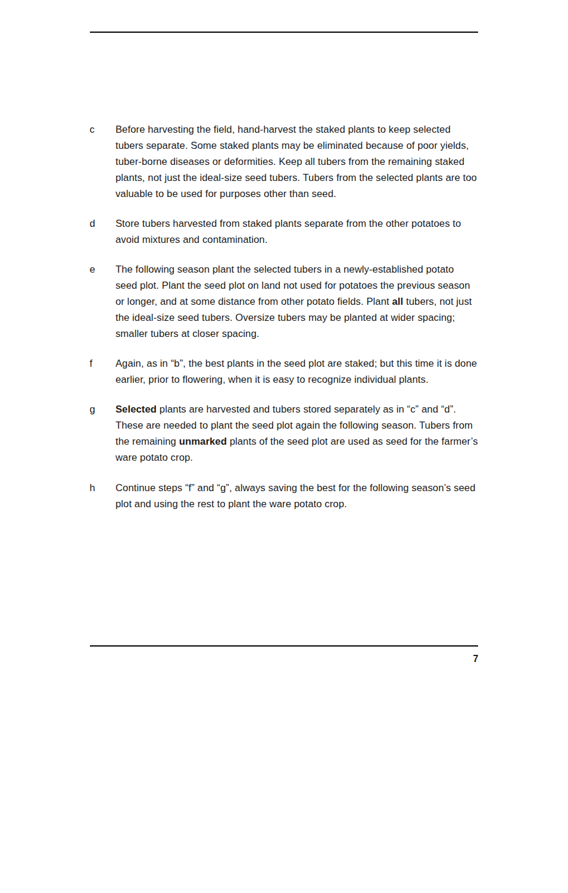c Before harvesting the field, hand-harvest the staked plants to keep selected tubers separate. Some staked plants may be eliminated because of poor yields, tuber-borne diseases or deformities. Keep all tubers from the remaining staked plants, not just the ideal-size seed tubers. Tubers from the selected plants are too valuable to be used for purposes other than seed.
d Store tubers harvested from staked plants separate from the other potatoes to avoid mixtures and contamination.
e The following season plant the selected tubers in a newly-established potato seed plot. Plant the seed plot on land not used for potatoes the previous season or longer, and at some distance from other potato fields. Plant all tubers, not just the ideal-size seed tubers. Oversize tubers may be planted at wider spacing; smaller tubers at closer spacing.
f Again, as in “b”, the best plants in the seed plot are staked; but this time it is done earlier, prior to flowering, when it is easy to recognize individual plants.
g Selected plants are harvested and tubers stored separately as in “c” and “d”. These are needed to plant the seed plot again the following season. Tubers from the remaining unmarked plants of the seed plot are used as seed for the farmer’s ware potato crop.
h Continue steps “f” and “g”, always saving the best for the following season’s seed plot and using the rest to plant the ware potato crop.
7